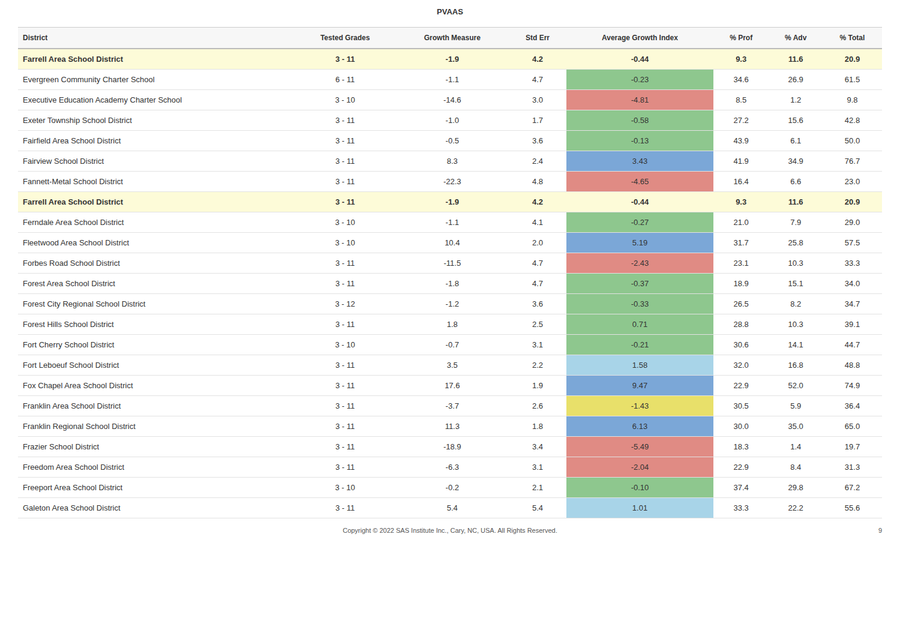PVAAS
| District | Tested Grades | Growth Measure | Std Err | Average Growth Index | % Prof | % Adv | % Total |
| --- | --- | --- | --- | --- | --- | --- | --- |
| Farrell Area School District | 3 - 11 | -1.9 | 4.2 | -0.44 | 9.3 | 11.6 | 20.9 |
| Evergreen Community Charter School | 6 - 11 | -1.1 | 4.7 | -0.23 | 34.6 | 26.9 | 61.5 |
| Executive Education Academy Charter School | 3 - 10 | -14.6 | 3.0 | -4.81 | 8.5 | 1.2 | 9.8 |
| Exeter Township School District | 3 - 11 | -1.0 | 1.7 | -0.58 | 27.2 | 15.6 | 42.8 |
| Fairfield Area School District | 3 - 11 | -0.5 | 3.6 | -0.13 | 43.9 | 6.1 | 50.0 |
| Fairview School District | 3 - 11 | 8.3 | 2.4 | 3.43 | 41.9 | 34.9 | 76.7 |
| Fannett-Metal School District | 3 - 11 | -22.3 | 4.8 | -4.65 | 16.4 | 6.6 | 23.0 |
| Farrell Area School District | 3 - 11 | -1.9 | 4.2 | -0.44 | 9.3 | 11.6 | 20.9 |
| Ferndale Area School District | 3 - 10 | -1.1 | 4.1 | -0.27 | 21.0 | 7.9 | 29.0 |
| Fleetwood Area School District | 3 - 10 | 10.4 | 2.0 | 5.19 | 31.7 | 25.8 | 57.5 |
| Forbes Road School District | 3 - 11 | -11.5 | 4.7 | -2.43 | 23.1 | 10.3 | 33.3 |
| Forest Area School District | 3 - 11 | -1.8 | 4.7 | -0.37 | 18.9 | 15.1 | 34.0 |
| Forest City Regional School District | 3 - 12 | -1.2 | 3.6 | -0.33 | 26.5 | 8.2 | 34.7 |
| Forest Hills School District | 3 - 11 | 1.8 | 2.5 | 0.71 | 28.8 | 10.3 | 39.1 |
| Fort Cherry School District | 3 - 10 | -0.7 | 3.1 | -0.21 | 30.6 | 14.1 | 44.7 |
| Fort Leboeuf School District | 3 - 11 | 3.5 | 2.2 | 1.58 | 32.0 | 16.8 | 48.8 |
| Fox Chapel Area School District | 3 - 11 | 17.6 | 1.9 | 9.47 | 22.9 | 52.0 | 74.9 |
| Franklin Area School District | 3 - 11 | -3.7 | 2.6 | -1.43 | 30.5 | 5.9 | 36.4 |
| Franklin Regional School District | 3 - 11 | 11.3 | 1.8 | 6.13 | 30.0 | 35.0 | 65.0 |
| Frazier School District | 3 - 11 | -18.9 | 3.4 | -5.49 | 18.3 | 1.4 | 19.7 |
| Freedom Area School District | 3 - 11 | -6.3 | 3.1 | -2.04 | 22.9 | 8.4 | 31.3 |
| Freeport Area School District | 3 - 10 | -0.2 | 2.1 | -0.10 | 37.4 | 29.8 | 67.2 |
| Galeton Area School District | 3 - 11 | 5.4 | 5.4 | 1.01 | 33.3 | 22.2 | 55.6 |
Copyright © 2022 SAS Institute Inc., Cary, NC, USA. All Rights Reserved.
9